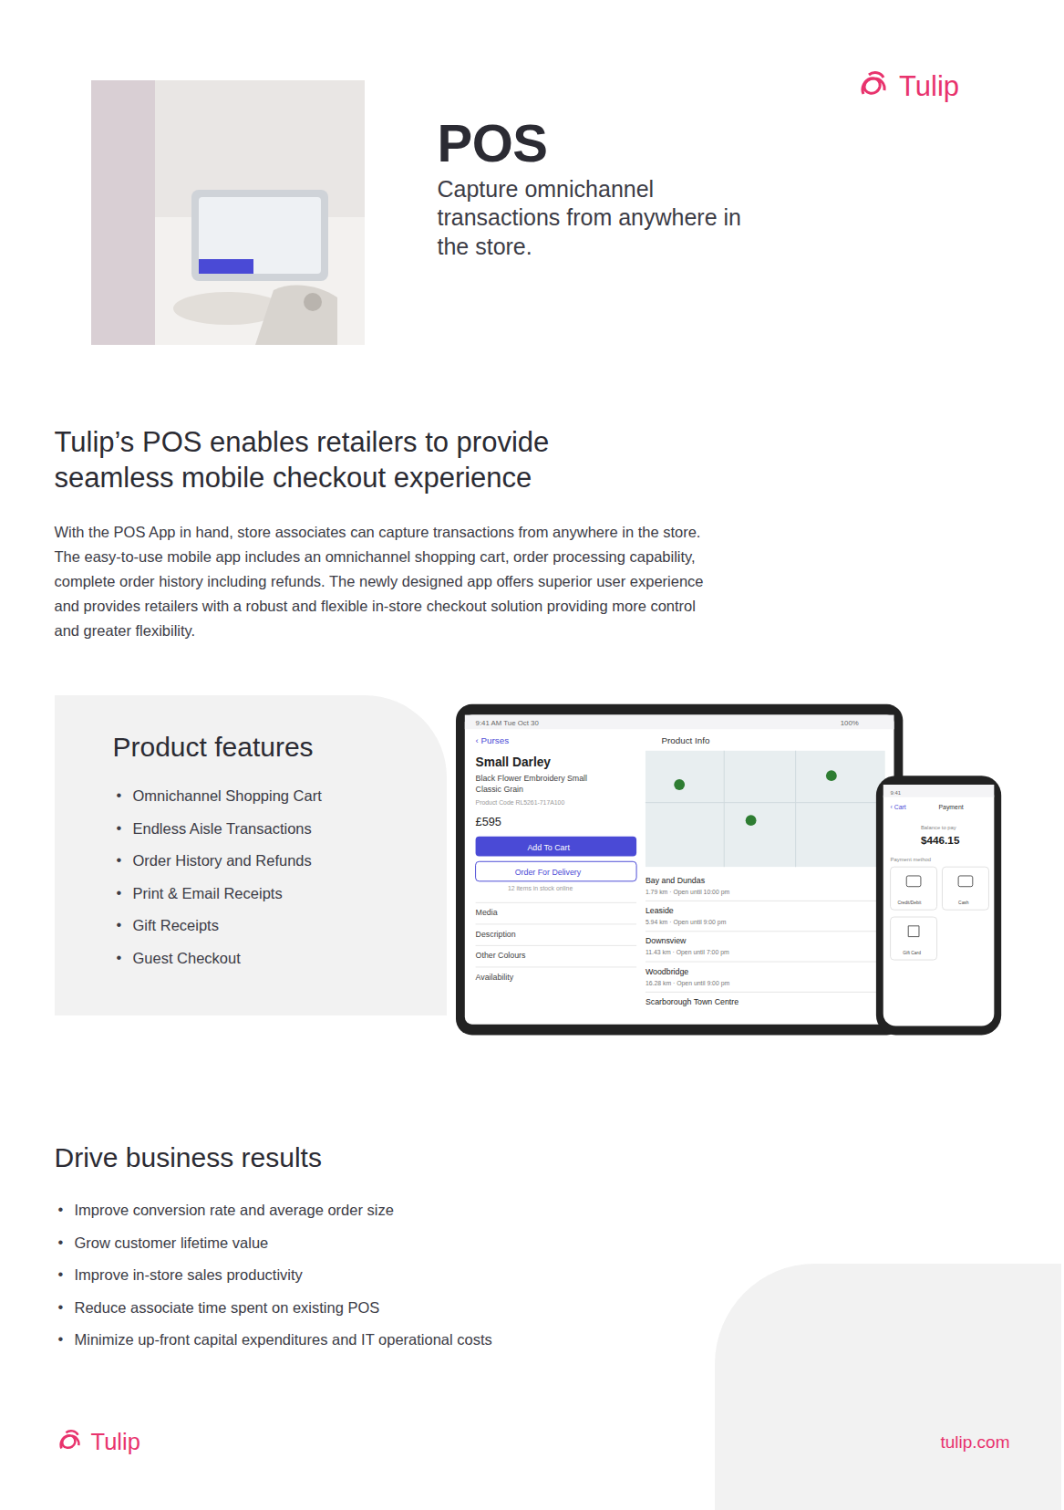POS
Capture omnichannel transactions from anywhere in the store.
Tulip’s POS enables retailers to provide seamless mobile checkout experience
With the POS App in hand, store associates can capture transactions from anywhere in the store. The easy-to-use mobile app includes an omnichannel shopping cart, order processing capability, complete order history including refunds. The newly designed app offers superior user experience and provides retailers with a robust and flexible in-store checkout solution providing more control and greater flexibility.
Product features
Omnichannel Shopping Cart
Endless Aisle Transactions
Order History and Refunds
Print & Email Receipts
Gift Receipts
Guest Checkout
Drive business results
Improve conversion rate and average order size
Grow customer lifetime value
Improve in-store sales productivity
Reduce associate time spent on existing POS
Minimize up-front capital expenditures and IT operational costs
tulip.com